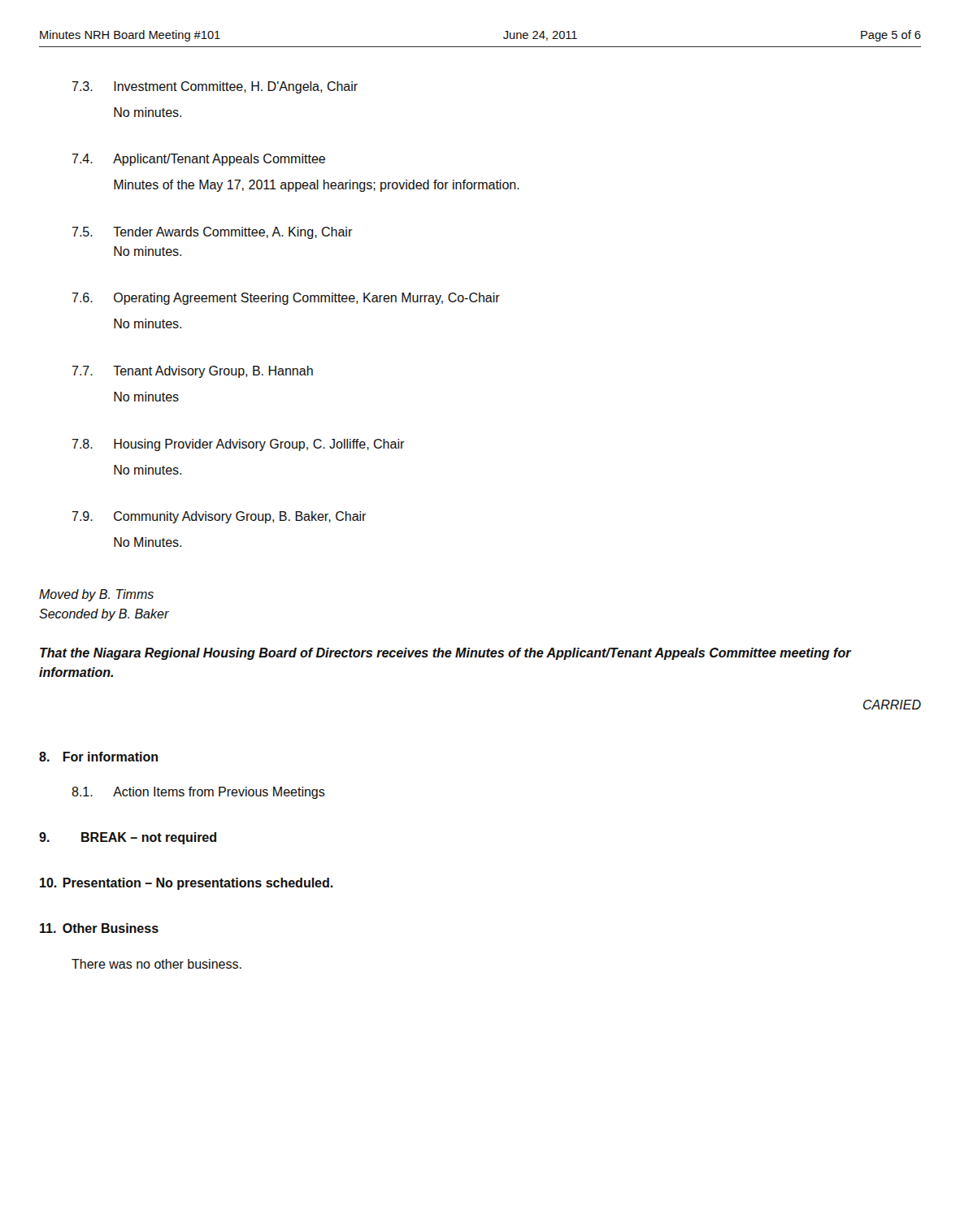Minutes NRH Board Meeting #101 June 24, 2011 Page 5 of 6
7.3.
Investment Committee, H. D'Angela, Chair
No minutes.
7.4.
Applicant/Tenant Appeals Committee
Minutes of the May 17, 2011 appeal hearings; provided for information.
7.5.
Tender Awards Committee, A. King, Chair
No minutes.
7.6.
Operating Agreement Steering Committee, Karen Murray, Co-Chair
No minutes.
7.7.
Tenant Advisory Group, B. Hannah
No minutes
7.8.
Housing Provider Advisory Group, C. Jolliffe, Chair
No minutes.
7.9.
Community Advisory Group, B. Baker, Chair
No Minutes.
Moved by B. Timms
Seconded by B. Baker
That the Niagara Regional Housing Board of Directors receives the Minutes of the Applicant/Tenant Appeals Committee meeting for information.
CARRIED
8. For information
8.1.
Action Items from Previous Meetings
9. BREAK – not required
10. Presentation – No presentations scheduled.
11. Other Business
There was no other business.